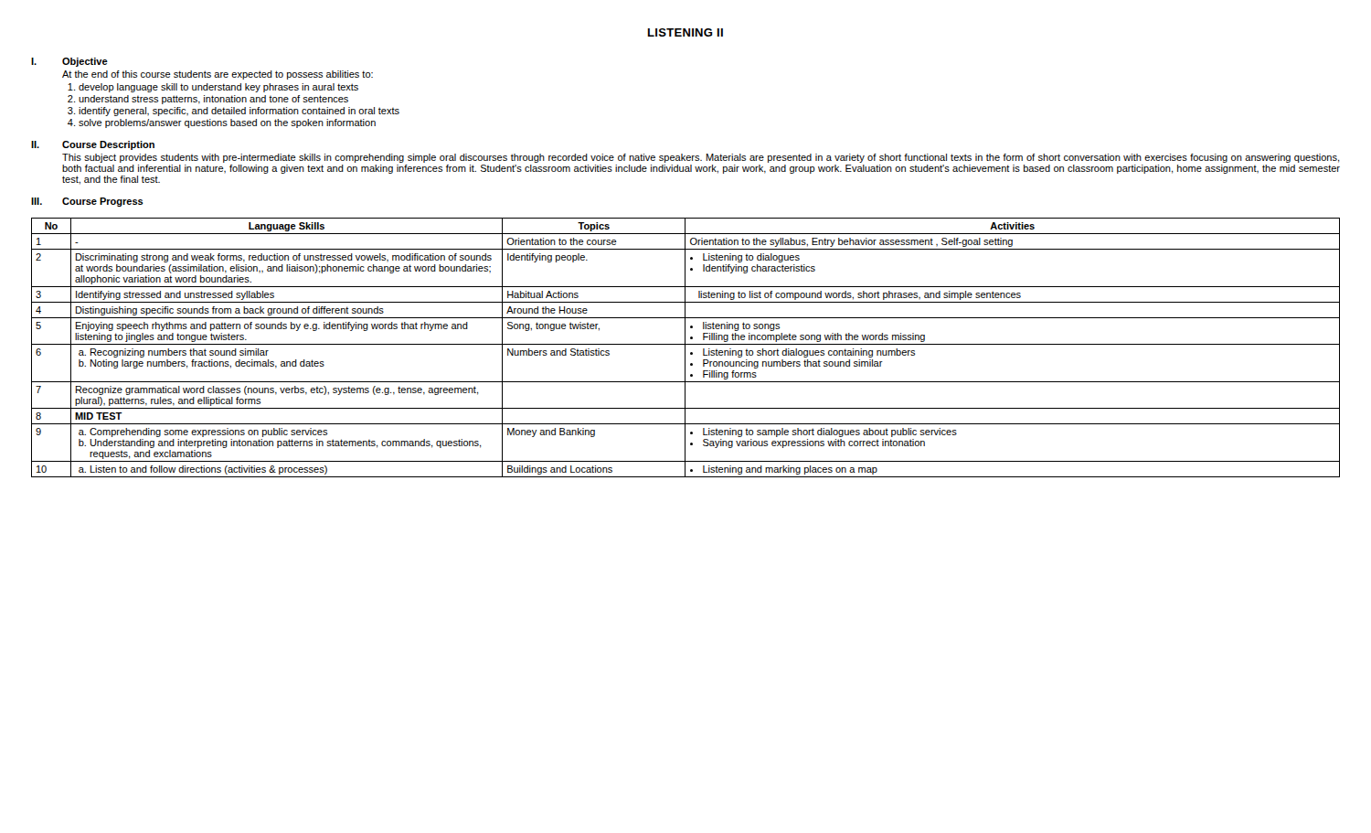LISTENING II
I. Objective
At the end of this course students are expected to possess abilities to:
develop language skill to understand key phrases in aural texts
understand stress patterns, intonation and tone of sentences
identify general, specific, and detailed information contained in oral texts
solve problems/answer questions based on the spoken information
II. Course Description
This subject provides students with pre-intermediate skills in comprehending simple oral discourses through recorded voice of native speakers. Materials are presented in a variety of short functional texts in the form of short conversation with exercises focusing on answering questions, both factual and inferential in nature, following a given text and on making inferences from it. Student's classroom activities include individual work, pair work, and group work. Evaluation on student's achievement is based on classroom participation, home assignment, the mid semester test, and the final test.
III. Course Progress
| No | Language Skills | Topics | Activities |
| --- | --- | --- | --- |
| 1 | - | Orientation to the course | Orientation to the syllabus, Entry behavior assessment , Self-goal setting |
| 2 | Discriminating strong and weak forms, reduction of unstressed vowels, modification of sounds at words boundaries (assimilation, elision,, and liaison);phonemic change at word boundaries; allophonic variation at word boundaries. | Identifying people. | Listening to dialogues Identifying characteristics |
| 3 | Identifying stressed and unstressed syllables | Habitual Actions | listening to list of compound words, short phrases, and simple sentences |
| 4 | Distinguishing specific sounds from a back ground of different sounds | Around the House | |
| 5 | Enjoying speech rhythms and pattern of sounds by e.g. identifying words that rhyme and listening to jingles and tongue twisters. | Song, tongue twister, | listening to songs Filling the incomplete song with the words missing |
| 6 | Recognizing numbers that sound similar Noting large numbers, fractions, decimals, and dates | Numbers and Statistics | Listening to short dialogues containing numbers Pronouncing numbers that sound similar Filling forms |
| 7 | Recognize grammatical word classes (nouns, verbs, etc), systems (e.g., tense, agreement, plural), patterns, rules, and elliptical forms | | |
| 8 | MID TEST | | |
| 9 | Comprehending some expressions on public services Understanding and interpreting intonation patterns in statements, commands, questions, requests, and exclamations | Money and Banking | Listening to sample short dialogues about public services Saying various expressions with correct intonation |
| 10 | Listen to and follow directions (activities & processes) | Buildings and Locations | Listening and marking places on a map |